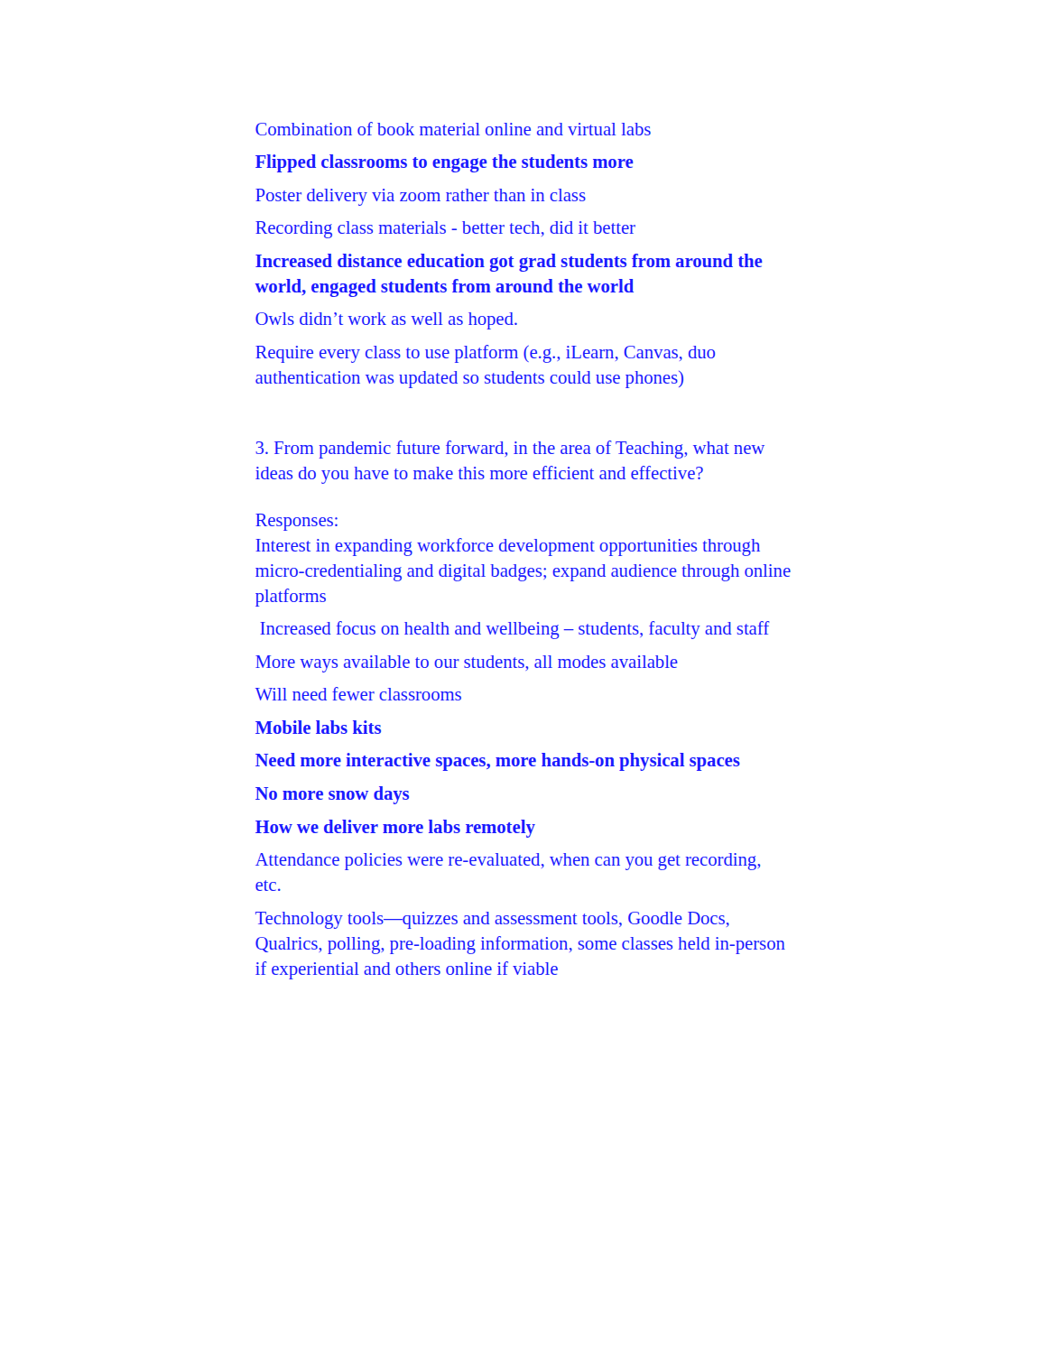Combination of book material online and virtual labs
Flipped classrooms to engage the students more
Poster delivery via zoom rather than in class
Recording class materials - better tech, did it better
Increased distance education got grad students from around the world, engaged students from around the world
Owls didn’t work as well as hoped.
Require every class to use platform (e.g., iLearn, Canvas, duo authentication was updated so students could use phones)
3. From pandemic future forward, in the area of Teaching, what new ideas do you have to make this more efficient and effective?
Responses:
Interest in expanding workforce development opportunities through micro-credentialing and digital badges; expand audience through online platforms
Increased focus on health and wellbeing – students, faculty and staff
More ways available to our students, all modes available
Will need fewer classrooms
Mobile labs kits
Need more interactive spaces, more hands-on physical spaces
No more snow days
How we deliver more labs remotely
Attendance policies were re-evaluated, when can you get recording, etc.
Technology tools—quizzes and assessment tools, Goodle Docs, Qualrics, polling, pre-loading information, some classes held in-person if experiential and others online if viable